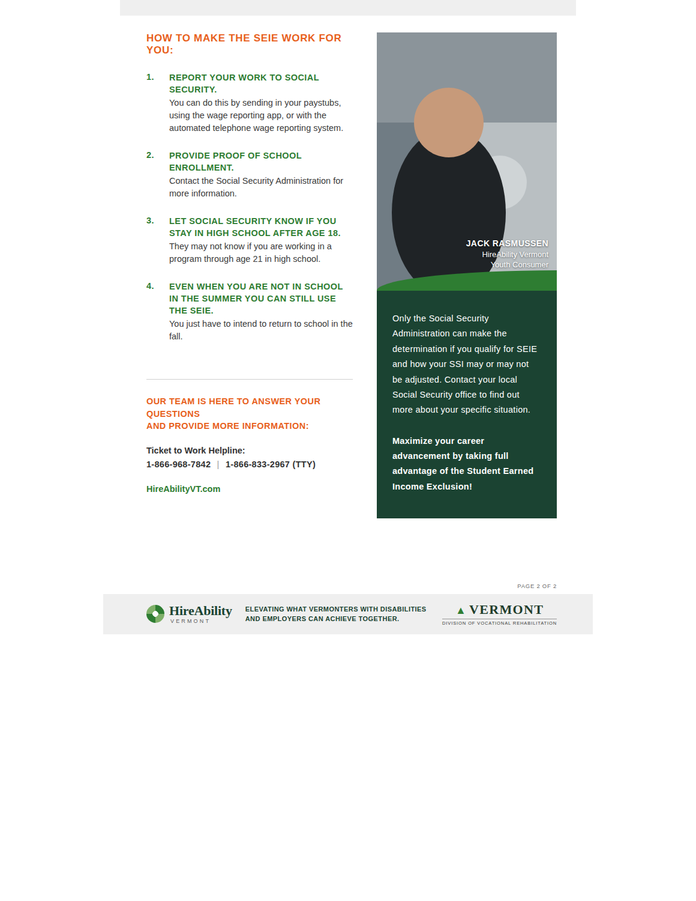How to Make the SEIE Work for You:
Report your work to Social Security. You can do this by sending in your paystubs, using the wage reporting app, or with the automated telephone wage reporting system.
Provide proof of school enrollment. Contact the Social Security Administration for more information.
Let Social Security know if you stay in high school after age 18. They may not know if you are working in a program through age 21 in high school.
Even when you are not in school in the summer you can still use the SEIE. You just have to intend to return to school in the fall.
Our team is here to answer your questions
and provide more information:
Ticket to Work Helpline:
1-866-968-7842 | 1-866-833-2967 (TTY)
HireAbilityVT.com
Jack Rasmussen HireAbility Vermont Youth Consumer
Only the Social Security Administration can make the determination if you qualify for SEIE and how your SSI may or may not be adjusted. Contact your local Social Security office to find out more about your specific situation.
Maximize your career advancement by taking full advantage of the Student Earned Income Exclusion!
PAGE 2 OF 2
HireAbility VERMONT
Elevating what Vermonters with disabilities
and employers can achieve together.
▲VERMONT
Division of Vocational Rehabilitation